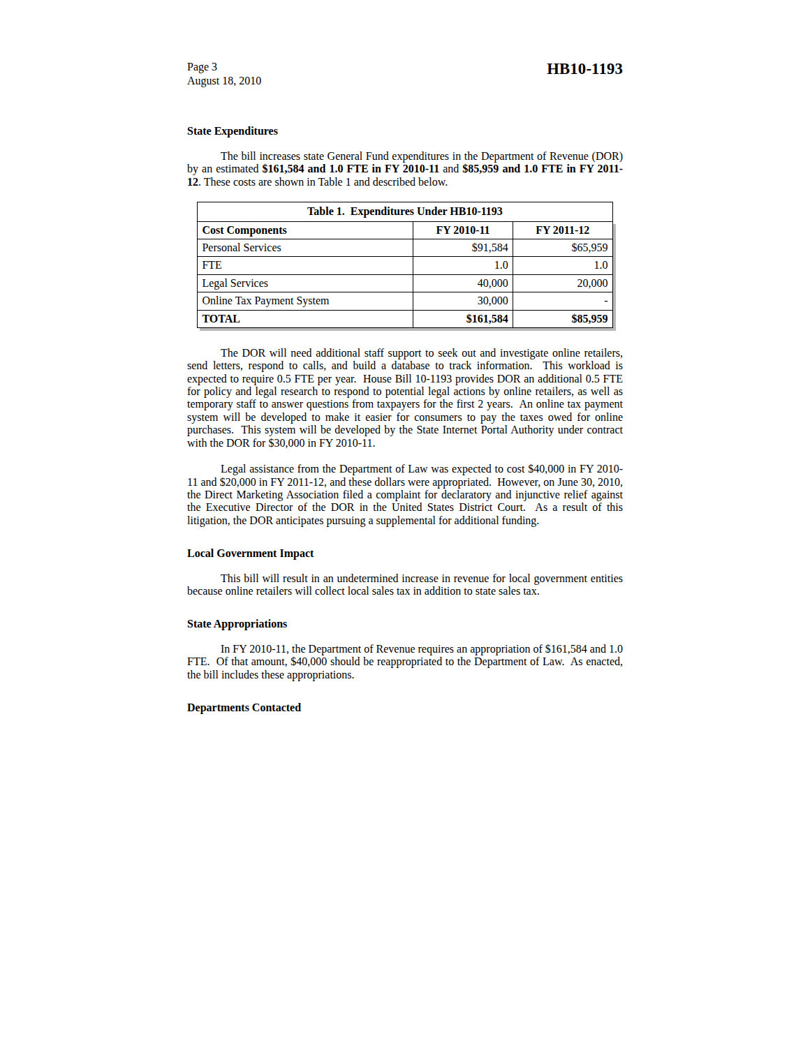Page 3
August 18, 2010
HB10-1193
State Expenditures
The bill increases state General Fund expenditures in the Department of Revenue (DOR) by an estimated $161,584 and 1.0 FTE in FY 2010-11 and $85,959 and 1.0 FTE in FY 2011-12. These costs are shown in Table 1 and described below.
Table 1. Expenditures Under HB10-1193
| Cost Components | FY 2010-11 | FY 2011-12 |
| --- | --- | --- |
| Personal Services | $91,584 | $65,959 |
| FTE | 1.0 | 1.0 |
| Legal Services | 40,000 | 20,000 |
| Online Tax Payment System | 30,000 | - |
| TOTAL | $161,584 | $85,959 |
The DOR will need additional staff support to seek out and investigate online retailers, send letters, respond to calls, and build a database to track information. This workload is expected to require 0.5 FTE per year. House Bill 10-1193 provides DOR an additional 0.5 FTE for policy and legal research to respond to potential legal actions by online retailers, as well as temporary staff to answer questions from taxpayers for the first 2 years. An online tax payment system will be developed to make it easier for consumers to pay the taxes owed for online purchases. This system will be developed by the State Internet Portal Authority under contract with the DOR for $30,000 in FY 2010-11.
Legal assistance from the Department of Law was expected to cost $40,000 in FY 2010-11 and $20,000 in FY 2011-12, and these dollars were appropriated. However, on June 30, 2010, the Direct Marketing Association filed a complaint for declaratory and injunctive relief against the Executive Director of the DOR in the United States District Court. As a result of this litigation, the DOR anticipates pursuing a supplemental for additional funding.
Local Government Impact
This bill will result in an undetermined increase in revenue for local government entities because online retailers will collect local sales tax in addition to state sales tax.
State Appropriations
In FY 2010-11, the Department of Revenue requires an appropriation of $161,584 and 1.0 FTE. Of that amount, $40,000 should be reappropriated to the Department of Law. As enacted, the bill includes these appropriations.
Departments Contacted